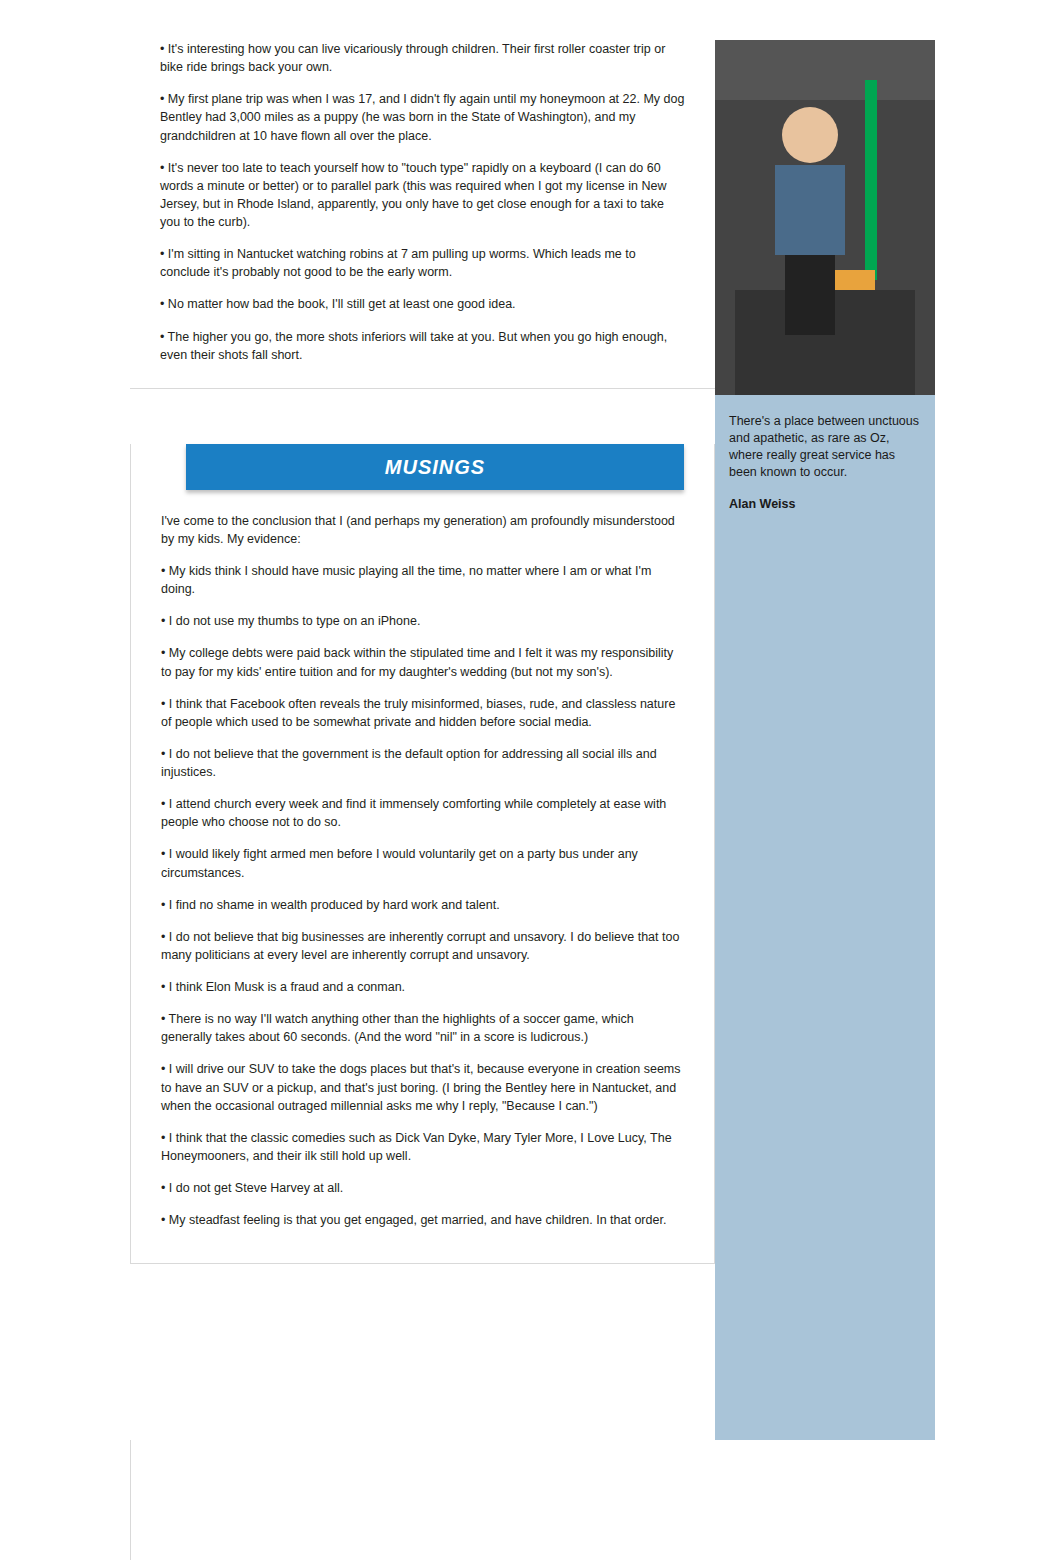• It's interesting how you can live vicariously through children. Their first roller coaster trip or bike ride brings back your own.
• My first plane trip was when I was 17, and I didn't fly again until my honeymoon at 22. My dog Bentley had 3,000 miles as a puppy (he was born in the State of Washington), and my grandchildren at 10 have flown all over the place.
• It's never too late to teach yourself how to "touch type" rapidly on a keyboard (I can do 60 words a minute or better) or to parallel park (this was required when I got my license in New Jersey, but in Rhode Island, apparently, you only have to get close enough for a taxi to take you to the curb).
• I'm sitting in Nantucket watching robins at 7 am pulling up worms. Which leads me to conclude it's probably not good to be the early worm.
• No matter how bad the book, I'll still get at least one good idea.
• The higher you go, the more shots inferiors will take at you. But when you go high enough, even their shots fall short.
MUSINGS
I've come to the conclusion that I (and perhaps my generation) am profoundly misunderstood by my kids. My evidence:
• My kids think I should have music playing all the time, no matter where I am or what I'm doing.
• I do not use my thumbs to type on an iPhone.
• My college debts were paid back within the stipulated time and I felt it was my responsibility to pay for my kids' entire tuition and for my daughter's wedding (but not my son's).
• I think that Facebook often reveals the truly misinformed, biases, rude, and classless nature of people which used to be somewhat private and hidden before social media.
• I do not believe that the government is the default option for addressing all social ills and injustices.
• I attend church every week and find it immensely comforting while completely at ease with people who choose not to do so.
• I would likely fight armed men before I would voluntarily get on a party bus under any circumstances.
• I find no shame in wealth produced by hard work and talent.
• I do not believe that big businesses are inherently corrupt and unsavory. I do believe that too many politicians at every level are inherently corrupt and unsavory.
• I think Elon Musk is a fraud and a conman.
• There is no way I'll watch anything other than the highlights of a soccer game, which generally takes about 60 seconds. (And the word "nil" in a score is ludicrous.)
• I will drive our SUV to take the dogs places but that's it, because everyone in creation seems to have an SUV or a pickup, and that's just boring. (I bring the Bentley here in Nantucket, and when the occasional outraged millennial asks me why I reply, "Because I can.")
• I think that the classic comedies such as Dick Van Dyke, Mary Tyler More, I Love Lucy, The Honeymooners, and their ilk still hold up well.
• I do not get Steve Harvey at all.
• My steadfast feeling is that you get engaged, get married, and have children. In that order.
There's a place between unctuous and apathetic, as rare as Oz, where really great service has been known to occur.
Alan Weiss